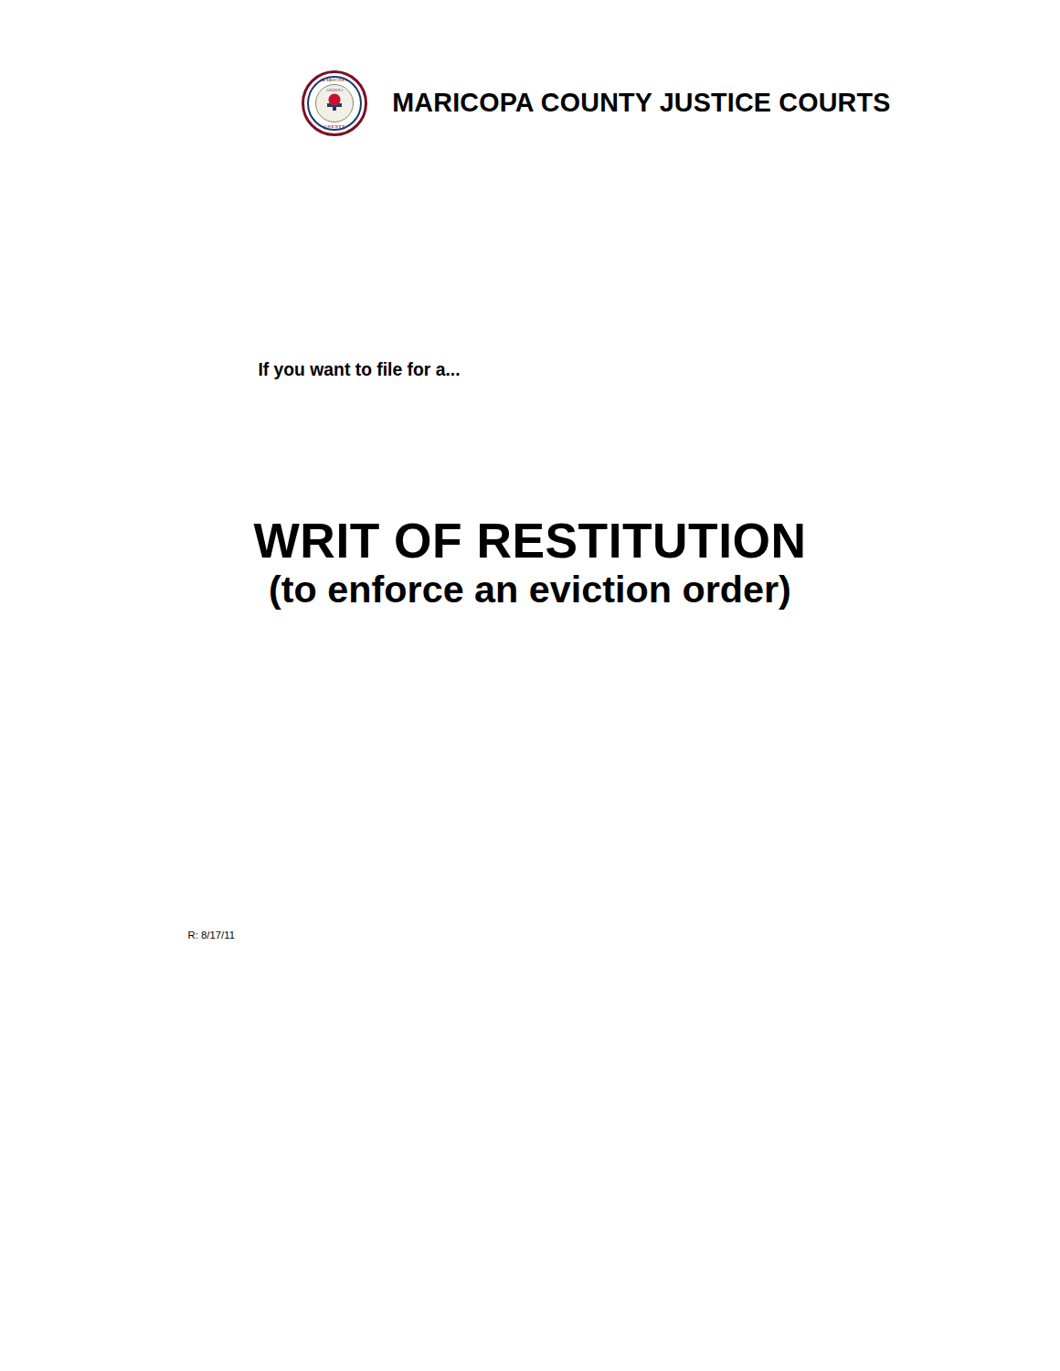MARICOPA
ARIZONA
COUNTY
MARICOPA COUNTY JUSTICE COURTS
If you want to file for a...
WRIT OF RESTITUTION
(to enforce an eviction order)
R: 8/17/11